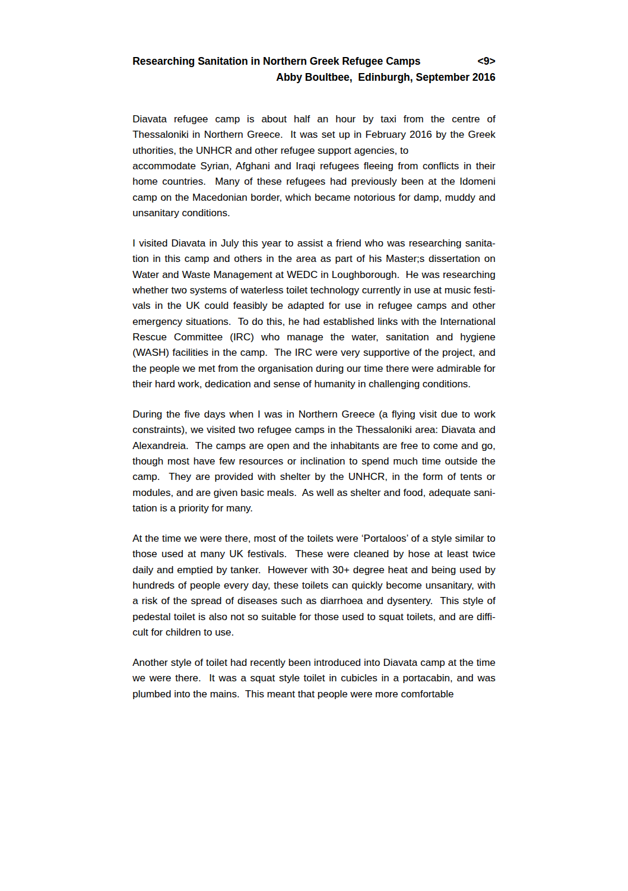Researching Sanitation in Northern Greek Refugee Camps <9> Abby Boultbee, Edinburgh, September 2016
Diavata refugee camp is about half an hour by taxi from the centre of Thessaloniki in Northern Greece. It was set up in February 2016 by the Greek uthorities, the UNHCR and other refugee support agencies, to
accommodate Syrian, Afghani and Iraqi refugees fleeing from conflicts in their home countries. Many of these refugees had previously been at the Idomeni camp on the Macedonian border, which became notorious for damp, muddy and unsanitary conditions.
I visited Diavata in July this year to assist a friend who was researching sanitation in this camp and others in the area as part of his Master;s dissertation on Water and Waste Management at WEDC in Loughborough. He was researching whether two systems of waterless toilet technology currently in use at music festivals in the UK could feasibly be adapted for use in refugee camps and other emergency situations. To do this, he had established links with the International Rescue Committee (IRC) who manage the water, sanitation and hygiene (WASH) facilities in the camp. The IRC were very supportive of the project, and the people we met from the organisation during our time there were admirable for their hard work, dedication and sense of humanity in challenging conditions.
During the five days when I was in Northern Greece (a flying visit due to work constraints), we visited two refugee camps in the Thessaloniki area: Diavata and Alexandreia. The camps are open and the inhabitants are free to come and go, though most have few resources or inclination to spend much time outside the camp. They are provided with shelter by the UNHCR, in the form of tents or modules, and are given basic meals. As well as shelter and food, adequate sanitation is a priority for many.
At the time we were there, most of the toilets were ‘Portaloos’ of a style similar to those used at many UK festivals. These were cleaned by hose at least twice daily and emptied by tanker. However with 30+ degree heat and being used by hundreds of people every day, these toilets can quickly become unsanitary, with a risk of the spread of diseases such as diarrhoea and dysentery. This style of pedestal toilet is also not so suitable for those used to squat toilets, and are difficult for children to use.
Another style of toilet had recently been introduced into Diavata camp at the time we were there. It was a squat style toilet in cubicles in a portacabin, and was plumbed into the mains. This meant that people were more comfortable